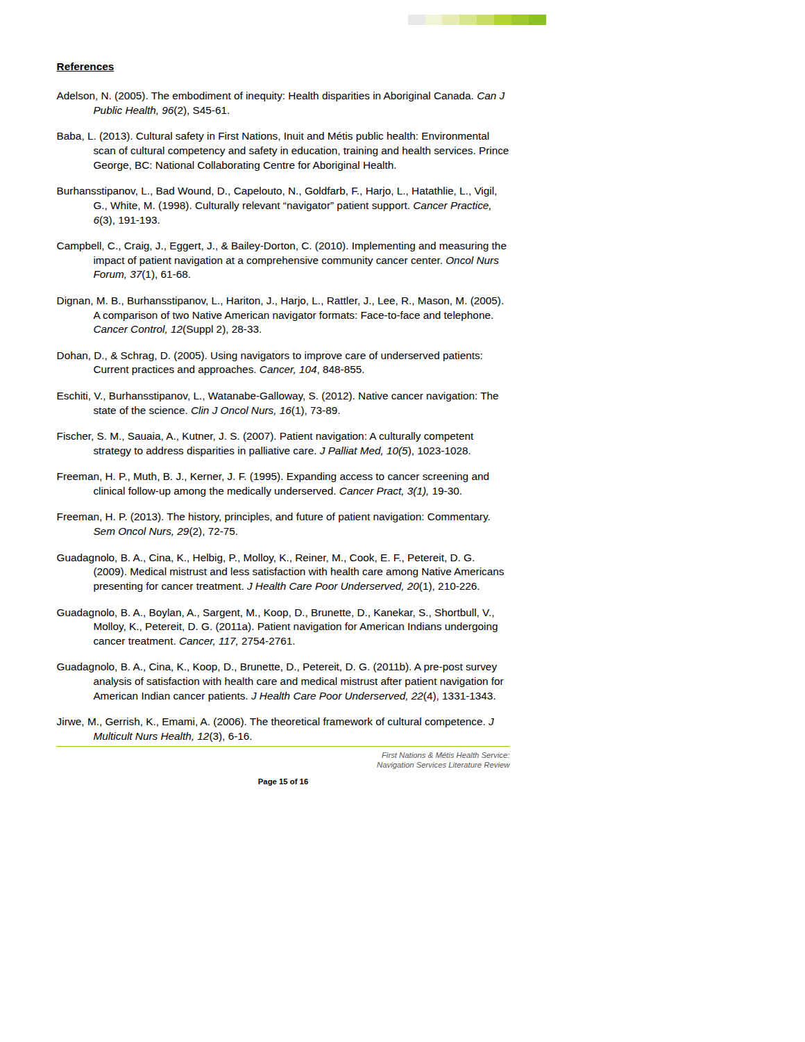References
Adelson, N. (2005). The embodiment of inequity: Health disparities in Aboriginal Canada. Can J Public Health, 96(2), S45-61.
Baba, L. (2013). Cultural safety in First Nations, Inuit and Métis public health: Environmental scan of cultural competency and safety in education, training and health services. Prince George, BC: National Collaborating Centre for Aboriginal Health.
Burhansstipanov, L., Bad Wound, D., Capelouto, N., Goldfarb, F., Harjo, L., Hatathlie, L., Vigil, G., White, M. (1998). Culturally relevant “navigator” patient support. Cancer Practice, 6(3), 191-193.
Campbell, C., Craig, J., Eggert, J., & Bailey-Dorton, C. (2010). Implementing and measuring the impact of patient navigation at a comprehensive community cancer center. Oncol Nurs Forum, 37(1), 61-68.
Dignan, M. B., Burhansstipanov, L., Hariton, J., Harjo, L., Rattler, J., Lee, R., Mason, M. (2005). A comparison of two Native American navigator formats: Face-to-face and telephone. Cancer Control, 12(Suppl 2), 28-33.
Dohan, D., & Schrag, D. (2005). Using navigators to improve care of underserved patients: Current practices and approaches. Cancer, 104, 848-855.
Eschiti, V., Burhansstipanov, L., Watanabe-Galloway, S. (2012). Native cancer navigation: The state of the science. Clin J Oncol Nurs, 16(1), 73-89.
Fischer, S. M., Sauaia, A., Kutner, J. S. (2007). Patient navigation: A culturally competent strategy to address disparities in palliative care. J Palliat Med, 10(5), 1023-1028.
Freeman, H. P., Muth, B. J., Kerner, J. F. (1995). Expanding access to cancer screening and clinical follow-up among the medically underserved. Cancer Pract, 3(1), 19-30.
Freeman, H. P. (2013). The history, principles, and future of patient navigation: Commentary. Sem Oncol Nurs, 29(2), 72-75.
Guadagnolo, B. A., Cina, K., Helbig, P., Molloy, K., Reiner, M., Cook, E. F., Petereit, D. G. (2009). Medical mistrust and less satisfaction with health care among Native Americans presenting for cancer treatment. J Health Care Poor Underserved, 20(1), 210-226.
Guadagnolo, B. A., Boylan, A., Sargent, M., Koop, D., Brunette, D., Kanekar, S., Shortbull, V., Molloy, K., Petereit, D. G. (2011a). Patient navigation for American Indians undergoing cancer treatment. Cancer, 117, 2754-2761.
Guadagnolo, B. A., Cina, K., Koop, D., Brunette, D., Petereit, D. G. (2011b). A pre-post survey analysis of satisfaction with health care and medical mistrust after patient navigation for American Indian cancer patients. J Health Care Poor Underserved, 22(4), 1331-1343.
Jirwe, M., Gerrish, K., Emami, A. (2006). The theoretical framework of cultural competence. J Multicult Nurs Health, 12(3), 6-16.
First Nations & Métis Health Service:
Navigation Services Literature Review
Page 15 of 16